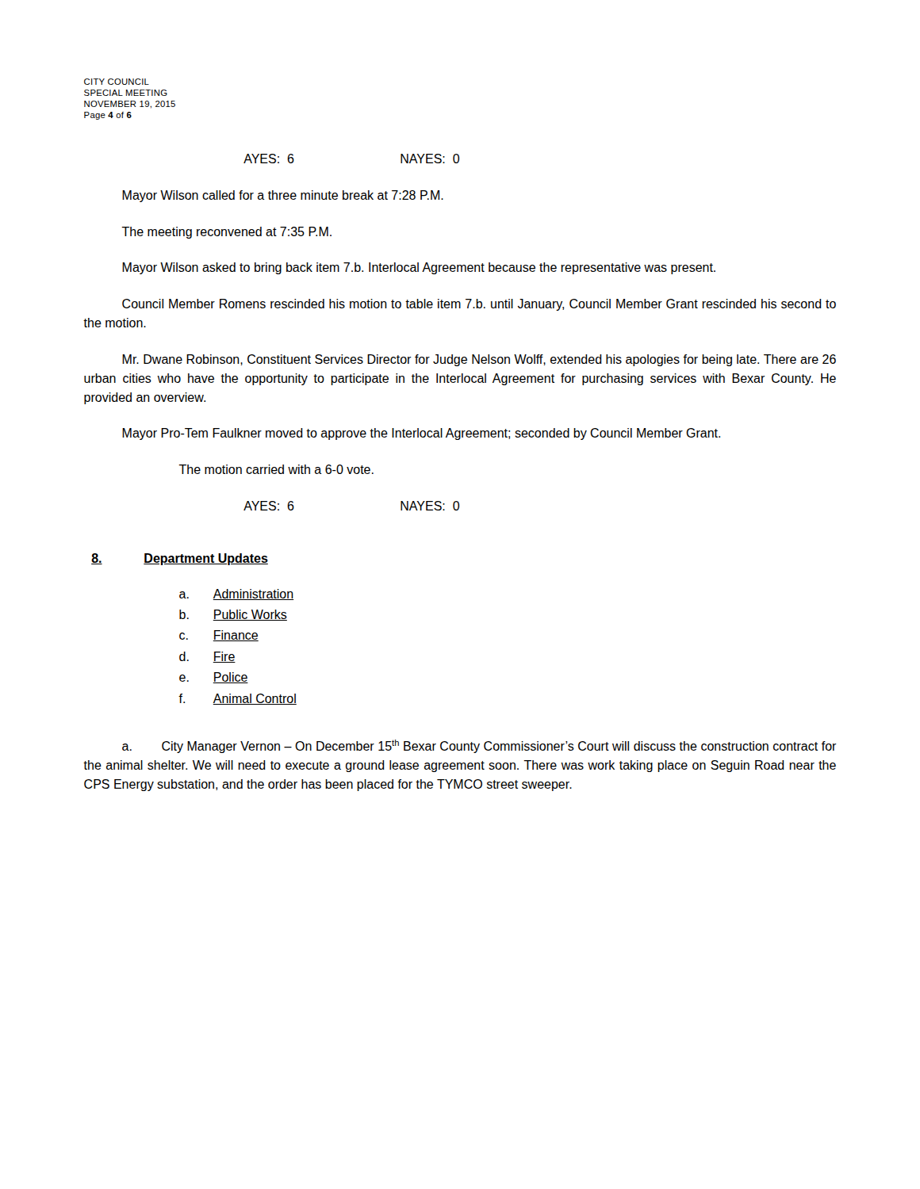CITY COUNCIL
SPECIAL MEETING
NOVEMBER 19, 2015
Page 4 of 6
AYES: 6 NAYES: 0
Mayor Wilson called for a three minute break at 7:28 P.M.
The meeting reconvened at 7:35 P.M.
Mayor Wilson asked to bring back item 7.b. Interlocal Agreement because the representative was present.
Council Member Romens rescinded his motion to table item 7.b. until January, Council Member Grant rescinded his second to the motion.
Mr. Dwane Robinson, Constituent Services Director for Judge Nelson Wolff, extended his apologies for being late. There are 26 urban cities who have the opportunity to participate in the Interlocal Agreement for purchasing services with Bexar County. He provided an overview.
Mayor Pro-Tem Faulkner moved to approve the Interlocal Agreement; seconded by Council Member Grant.
The motion carried with a 6-0 vote.
AYES: 6 NAYES: 0
8. Department Updates
a. Administration
b. Public Works
c. Finance
d. Fire
e. Police
f. Animal Control
a. City Manager Vernon – On December 15th Bexar County Commissioner’s Court will discuss the construction contract for the animal shelter. We will need to execute a ground lease agreement soon. There was work taking place on Seguin Road near the CPS Energy substation, and the order has been placed for the TYMCO street sweeper.